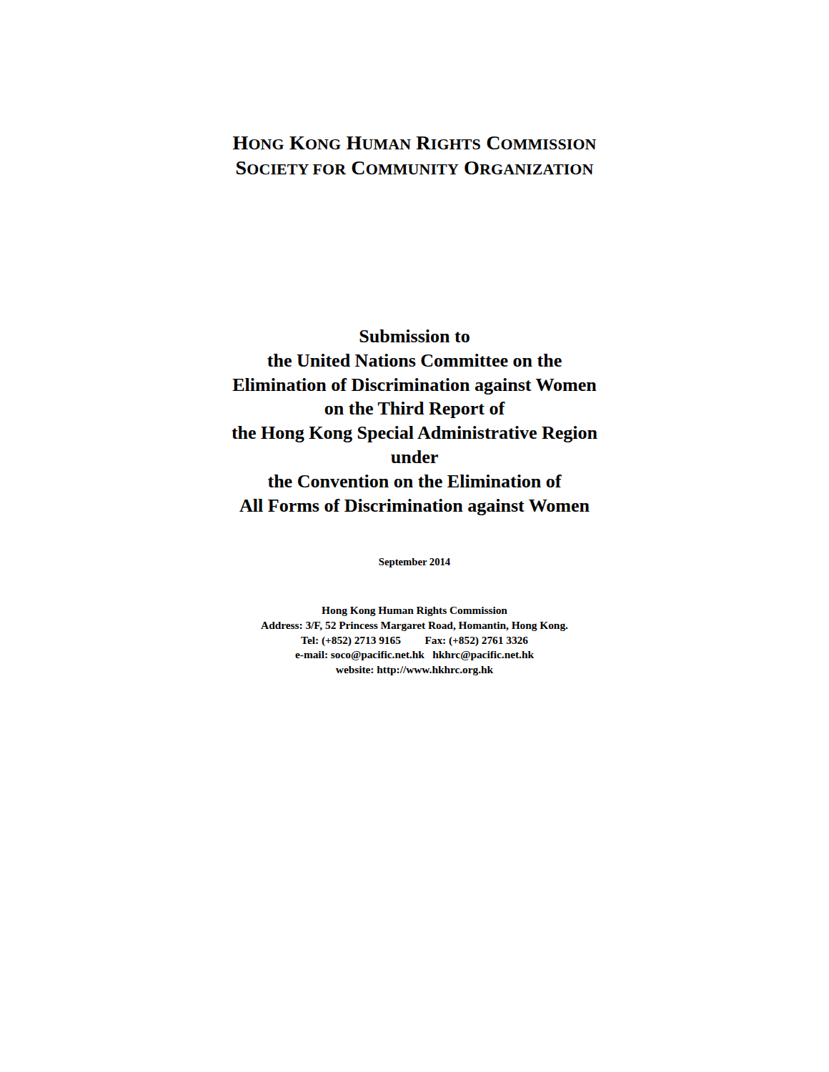HONG KONG HUMAN RIGHTS COMMISSION
SOCIETY FOR COMMUNITY ORGANIZATION
Submission to
the United Nations Committee on the
Elimination of Discrimination against Women
on the Third Report of
the Hong Kong Special Administrative Region under
the Convention on the Elimination of
All Forms of Discrimination against Women
September 2014
Hong Kong Human Rights Commission
Address: 3/F, 52 Princess Margaret Road, Homantin, Hong Kong.
Tel: (+852) 2713 9165 Fax: (+852) 2761 3326
e-mail: soco@pacific.net.hk hkhrc@pacific.net.hk
website: http://www.hkhrc.org.hk